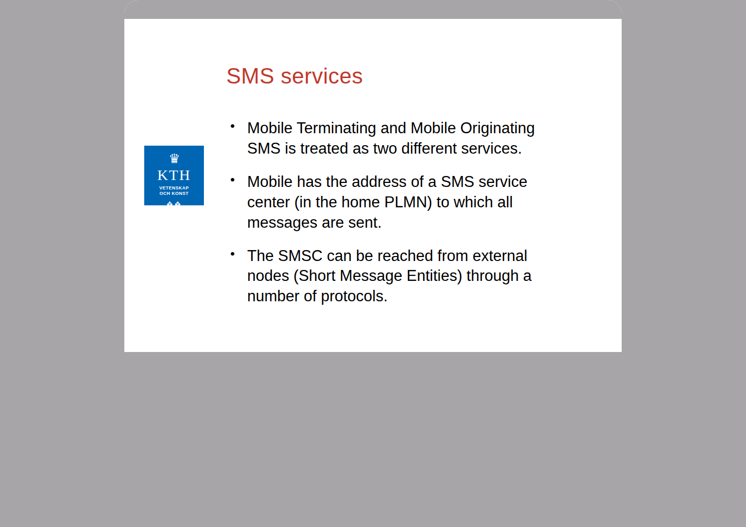SMS services
♛
KTH
VETENSKAP
OCH KONST
❖❖
Mobile Terminating and Mobile Originating SMS is treated as two different services.
Mobile has the address of a SMS service center (in the home PLMN) to which all messages are sent.
The SMSC can be reached from external nodes (Short Message Entities) through a number of protocols.
GSM Network and Services 2G1723 Johan Montelius
10